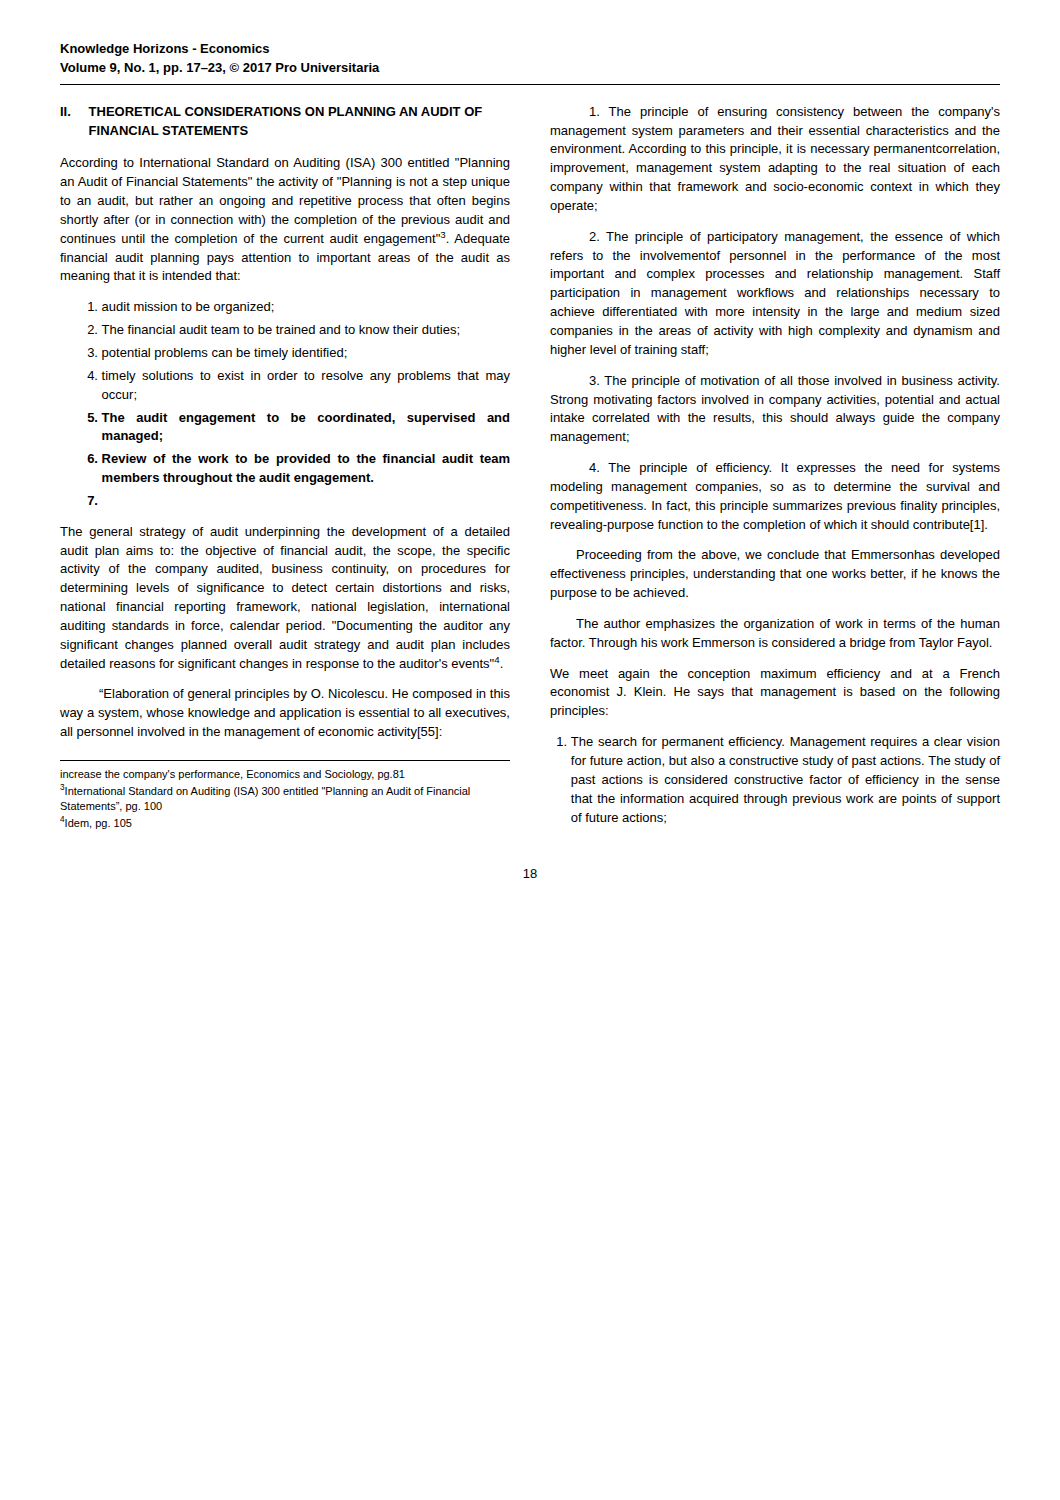Knowledge Horizons - Economics Volume 9, No. 1, pp. 17–23, © 2017 Pro Universitaria
II. THEORETICAL CONSIDERATIONS ON PLANNING AN AUDIT OF FINANCIAL STATEMENTS
According to International Standard on Auditing (ISA) 300 entitled "Planning an Audit of Financial Statements" the activity of "Planning is not a step unique to an audit, but rather an ongoing and repetitive process that often begins shortly after (or in connection with) the completion of the previous audit and continues until the completion of the current audit engagement"3. Adequate financial audit planning pays attention to important areas of the audit as meaning that it is intended that:
audit mission to be organized;
The financial audit team to be trained and to know their duties;
potential problems can be timely identified;
timely solutions to exist in order to resolve any problems that may occur;
The audit engagement to be coordinated, supervised and managed;
Review of the work to be provided to the financial audit team members throughout the audit engagement.
The general strategy of audit underpinning the development of a detailed audit plan aims to: the objective of financial audit, the scope, the specific activity of the company audited, business continuity, on procedures for determining levels of significance to detect certain distortions and risks, national financial reporting framework, national legislation, international auditing standards in force, calendar period. "Documenting the auditor any significant changes planned overall audit strategy and audit plan includes detailed reasons for significant changes in response to the auditor's events"4.
“Elaboration of general principles by O. Nicolescu. He composed in this way a system, whose knowledge and application is essential to all executives, all personnel involved in the management of economic activity[55]:
increase the company's performance, Economics and Sociology, pg.81
3International Standard on Auditing (ISA) 300 entitled "Planning an Audit of Financial Statements”, pg. 100
4Idem, pg. 105
1. The principle of ensuring consistency between the company's management system parameters and their essential characteristics and the environment. According to this principle, it is necessary permanentcorrelation, improvement, management system adapting to the real situation of each company within that framework and socio-economic context in which they operate;
2. The principle of participatory management, the essence of which refers to the involvementof personnel in the performance of the most important and complex processes and relationship management. Staff participation in management workflows and relationships necessary to achieve differentiated with more intensity in the large and medium sized companies in the areas of activity with high complexity and dynamism and higher level of training staff;
3. The principle of motivation of all those involved in business activity. Strong motivating factors involved in company activities, potential and actual intake correlated with the results, this should always guide the company management;
4. The principle of efficiency. It expresses the need for systems modeling management companies, so as to determine the survival and competitiveness. In fact, this principle summarizes previous finality principles, revealing-purpose function to the completion of which it should contribute[1].
Proceeding from the above, we conclude that Emmersonhas developed effectiveness principles, understanding that one works better, if he knows the purpose to be achieved.
The author emphasizes the organization of work in terms of the human factor. Through his work Emmerson is considered a bridge from Taylor Fayol.
We meet again the conception maximum efficiency and at a French economist J. Klein. He says that management is based on the following principles:
The search for permanent efficiency. Management requires a clear vision for future action, but also a constructive study of past actions. The study of past actions is considered constructive factor of efficiency in the sense that the information acquired through previous work are points of support of future actions;
18